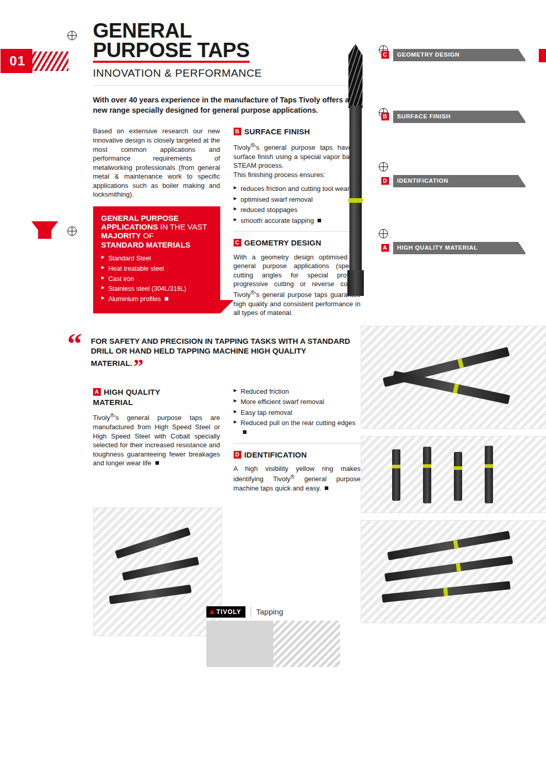01
GENERAL
PURPOSE TAPS
Innovation & Performance
With over 40 years experience in the manufacture of Taps Tivoly offers a new range specially designed for general purpose applications.
Based on extensive research our new innovative design is closely targeted at the most common applications and performance requirements of metalworking professionals (from general metal & maintenance work to specific applications such as boiler making and locksmithing).
GENERAL PURPOSE
APPLICATIONS IN THE VAST MAJORITY OF
STANDARD MATERIALS
Standard Steel
Heat treatable steel
Cast iron
Stainless steel (304L/316L)
Aluminium profiles
BSURFACE FINISH
Tivoly®'s general purpose taps have a surface finish using a special vapor based STEAM process.
This finishing process ensures:
reduces friction and cutting tool wear
optimised swarf removal
reduced stoppages
smooth accurate tapping
CGEOMETRY DESIGN
With a geometry design optimised for general purpose applications (specific cutting angles for special profiles, progressive cutting or reverse cones) Tivoly®'s general purpose taps guarantee high quality and consistent performance in all types of material.
“ FOR SAFETY AND PRECISION IN TAPPING TASKS WITH A STANDARD DRILL OR HAND HELD TAPPING MACHINE HIGH QUALITY MATERIAL.”
AHIGH QUALITY
MATERIAL
Tivoly®'s general purpose taps are manufactured from High Speed Steel or High Speed Steel with Cobalt specially selected for their increased resistance and toughness guaranteeing fewer breakages and longer wear life
Reduced friction
More efficient swarf removal
Easy tap removal
Reduced pull on the rear cutting edges
DIDENTIFICATION
A high visibility yellow ring makes identifying Tivoly® general purpose machine taps quick and easy.
CGeometry design
BSurface finish
DIdentification
AHigh quality material
TIVOLY Tapping